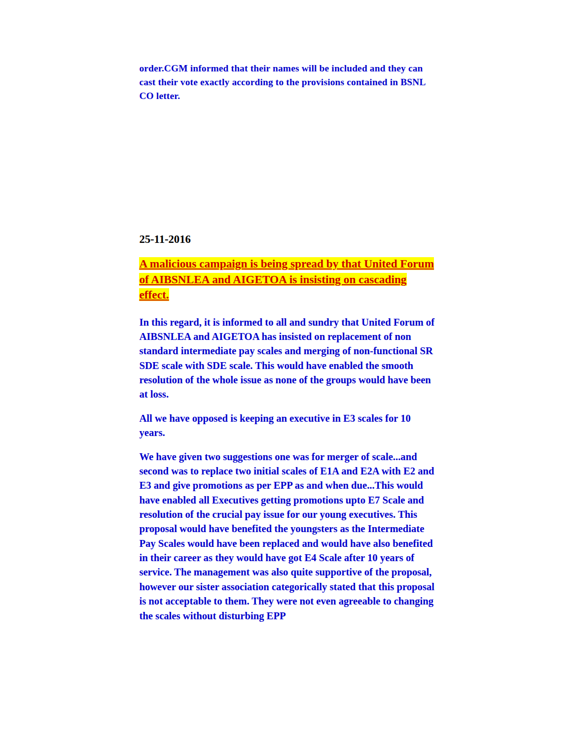order.CGM informed that their names will be included and they can cast their vote exactly according to the provisions contained in BSNL CO letter.
25-11-2016
A malicious campaign is being spread by that United Forum of AIBSNLEA and AIGETOA is insisting on cascading effect.
In this regard, it is informed to all and sundry that United Forum of AIBSNLEA and AIGETOA has insisted on replacement of non standard intermediate pay scales and merging of non-functional SR SDE scale with SDE scale. This would have enabled the smooth resolution of the whole issue as none of the groups would have been at loss.
All we have opposed is keeping an executive in E3 scales for 10 years.
We have given two suggestions one was for merger of scale...and second was to replace two initial scales of E1A and E2A with E2 and E3 and give promotions as per EPP as and when due...This would have enabled all Executives getting promotions upto E7 Scale and resolution of the crucial pay issue for our young executives. This proposal would have benefited the youngsters as the Intermediate Pay Scales would have been replaced and would have also benefited in their career as they would have got E4 Scale after 10 years of service. The management was also quite supportive of the proposal, however our sister association categorically stated that this proposal is not acceptable to them. They were not even agreeable to changing the scales without disturbing EPP